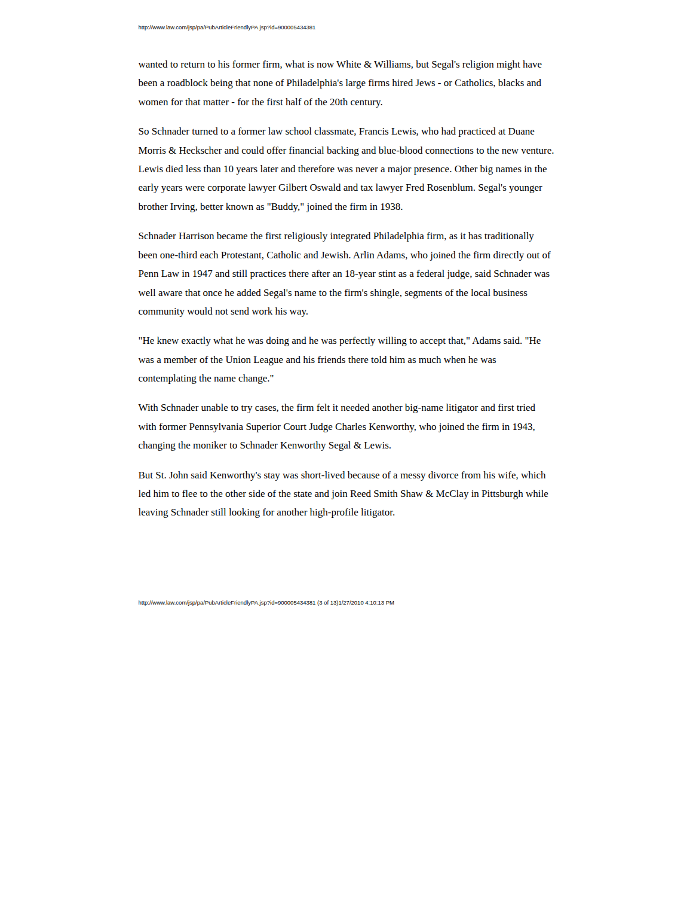http://www.law.com/jsp/pa/PubArticleFriendlyPA.jsp?id=900005434381
wanted to return to his former firm, what is now White & Williams, but Segal's religion might have been a roadblock being that none of Philadelphia's large firms hired Jews - or Catholics, blacks and women for that matter - for the first half of the 20th century.
So Schnader turned to a former law school classmate, Francis Lewis, who had practiced at Duane Morris & Heckscher and could offer financial backing and blue-blood connections to the new venture. Lewis died less than 10 years later and therefore was never a major presence. Other big names in the early years were corporate lawyer Gilbert Oswald and tax lawyer Fred Rosenblum. Segal's younger brother Irving, better known as "Buddy," joined the firm in 1938.
Schnader Harrison became the first religiously integrated Philadelphia firm, as it has traditionally been one-third each Protestant, Catholic and Jewish. Arlin Adams, who joined the firm directly out of Penn Law in 1947 and still practices there after an 18-year stint as a federal judge, said Schnader was well aware that once he added Segal's name to the firm's shingle, segments of the local business community would not send work his way.
"He knew exactly what he was doing and he was perfectly willing to accept that," Adams said. "He was a member of the Union League and his friends there told him as much when he was contemplating the name change."
With Schnader unable to try cases, the firm felt it needed another big-name litigator and first tried with former Pennsylvania Superior Court Judge Charles Kenworthy, who joined the firm in 1943, changing the moniker to Schnader Kenworthy Segal & Lewis.
But St. John said Kenworthy's stay was short-lived because of a messy divorce from his wife, which led him to flee to the other side of the state and join Reed Smith Shaw & McClay in Pittsburgh while leaving Schnader still looking for another high-profile litigator.
http://www.law.com/jsp/pa/PubArticleFriendlyPA.jsp?id=900005434381 (3 of 13)1/27/2010 4:10:13 PM